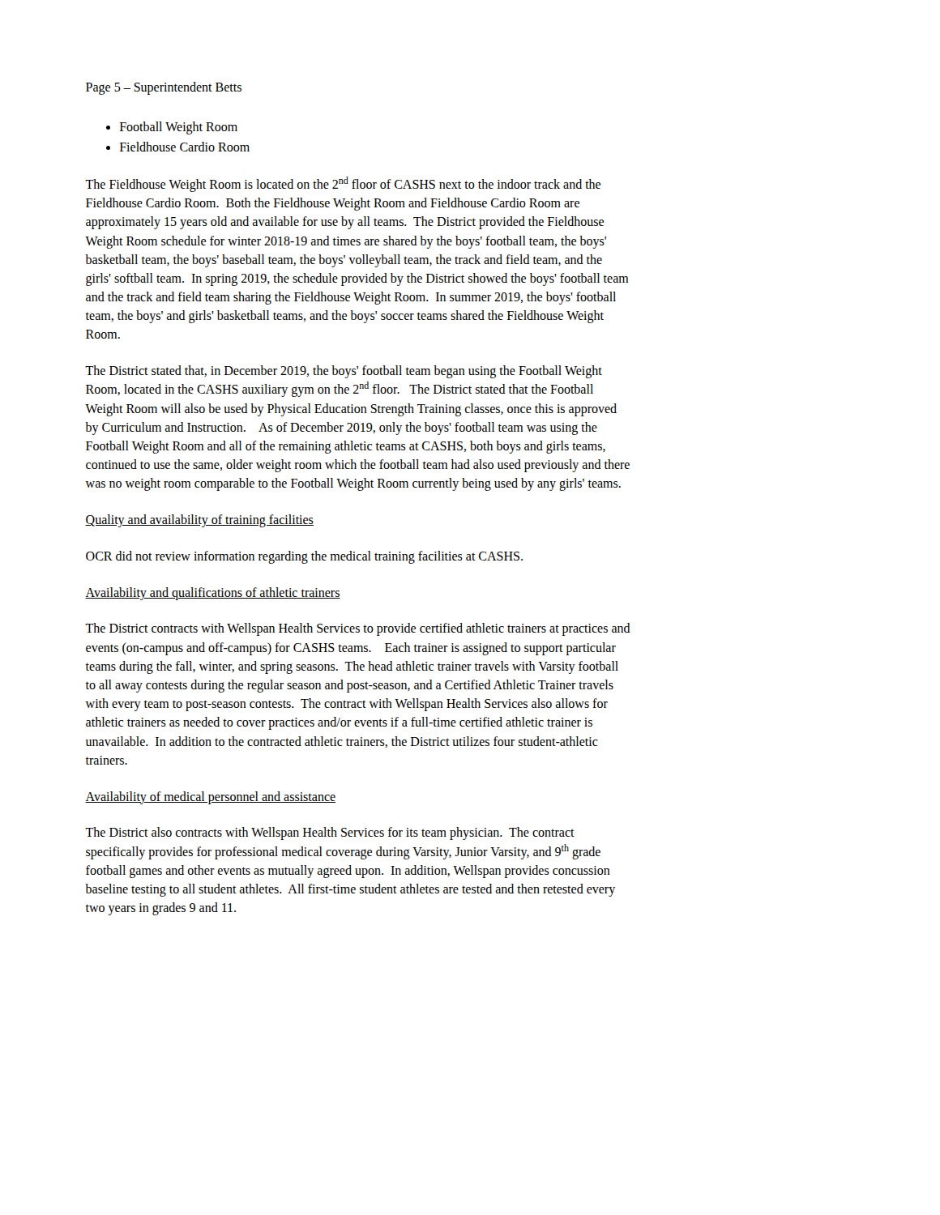Page 5 – Superintendent Betts
Football Weight Room
Fieldhouse Cardio Room
The Fieldhouse Weight Room is located on the 2nd floor of CASHS next to the indoor track and the Fieldhouse Cardio Room. Both the Fieldhouse Weight Room and Fieldhouse Cardio Room are approximately 15 years old and available for use by all teams. The District provided the Fieldhouse Weight Room schedule for winter 2018-19 and times are shared by the boys' football team, the boys' basketball team, the boys' baseball team, the boys' volleyball team, the track and field team, and the girls' softball team. In spring 2019, the schedule provided by the District showed the boys' football team and the track and field team sharing the Fieldhouse Weight Room. In summer 2019, the boys' football team, the boys' and girls' basketball teams, and the boys' soccer teams shared the Fieldhouse Weight Room.
The District stated that, in December 2019, the boys' football team began using the Football Weight Room, located in the CASHS auxiliary gym on the 2nd floor. The District stated that the Football Weight Room will also be used by Physical Education Strength Training classes, once this is approved by Curriculum and Instruction. As of December 2019, only the boys' football team was using the Football Weight Room and all of the remaining athletic teams at CASHS, both boys and girls teams, continued to use the same, older weight room which the football team had also used previously and there was no weight room comparable to the Football Weight Room currently being used by any girls' teams.
Quality and availability of training facilities
OCR did not review information regarding the medical training facilities at CASHS.
Availability and qualifications of athletic trainers
The District contracts with Wellspan Health Services to provide certified athletic trainers at practices and events (on-campus and off-campus) for CASHS teams. Each trainer is assigned to support particular teams during the fall, winter, and spring seasons. The head athletic trainer travels with Varsity football to all away contests during the regular season and post-season, and a Certified Athletic Trainer travels with every team to post-season contests. The contract with Wellspan Health Services also allows for athletic trainers as needed to cover practices and/or events if a full-time certified athletic trainer is unavailable. In addition to the contracted athletic trainers, the District utilizes four student-athletic trainers.
Availability of medical personnel and assistance
The District also contracts with Wellspan Health Services for its team physician. The contract specifically provides for professional medical coverage during Varsity, Junior Varsity, and 9th grade football games and other events as mutually agreed upon. In addition, Wellspan provides concussion baseline testing to all student athletes. All first-time student athletes are tested and then retested every two years in grades 9 and 11.